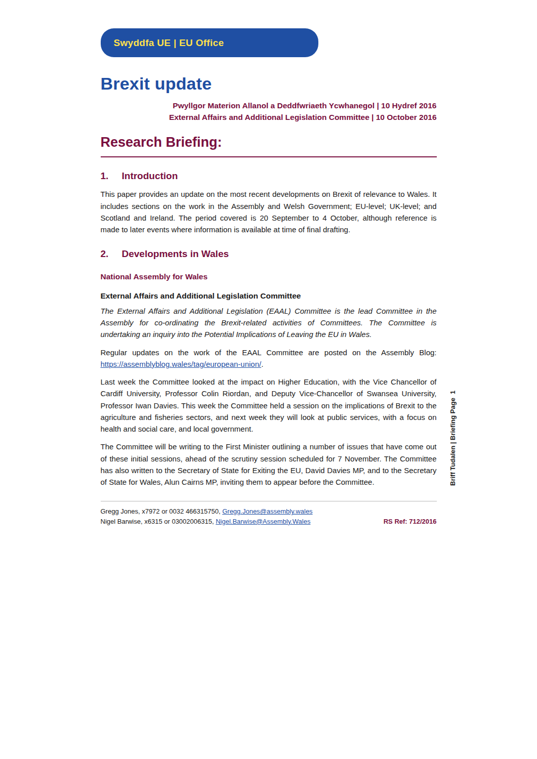Swyddfa UE | EU Office
Brexit update
Pwyllgor Materion Allanol a Deddfwriaeth Ycwhanegol | 10 Hydref 2016
External Affairs and Additional Legislation Committee | 10 October 2016
Research Briefing:
1. Introduction
This paper provides an update on the most recent developments on Brexit of relevance to Wales. It includes sections on the work in the Assembly and Welsh Government; EU-level; UK-level; and Scotland and Ireland. The period covered is 20 September to 4 October, although reference is made to later events where information is available at time of final drafting.
2. Developments in Wales
National Assembly for Wales
External Affairs and Additional Legislation Committee
The External Affairs and Additional Legislation (EAAL) Committee is the lead Committee in the Assembly for co-ordinating the Brexit-related activities of Committees. The Committee is undertaking an inquiry into the Potential Implications of Leaving the EU in Wales.
Regular updates on the work of the EAAL Committee are posted on the Assembly Blog: https://assemblyblog.wales/tag/european-union/.
Last week the Committee looked at the impact on Higher Education, with the Vice Chancellor of Cardiff University, Professor Colin Riordan, and Deputy Vice-Chancellor of Swansea University, Professor Iwan Davies. This week the Committee held a session on the implications of Brexit to the agriculture and fisheries sectors, and next week they will look at public services, with a focus on health and social care, and local government.
The Committee will be writing to the First Minister outlining a number of issues that have come out of these initial sessions, ahead of the scrutiny session scheduled for 7 November. The Committee has also written to the Secretary of State for Exiting the EU, David Davies MP, and to the Secretary of State for Wales, Alun Cairns MP, inviting them to appear before the Committee.
Briff Tudalen | Briefing Page 1
Gregg Jones, x7972 or 0032 466315750, Gregg.Jones@assembly.wales
Nigel Barwise, x6315 or 03002006315, Nigel.Barwise@Assembly.Wales RS Ref: 712/2016